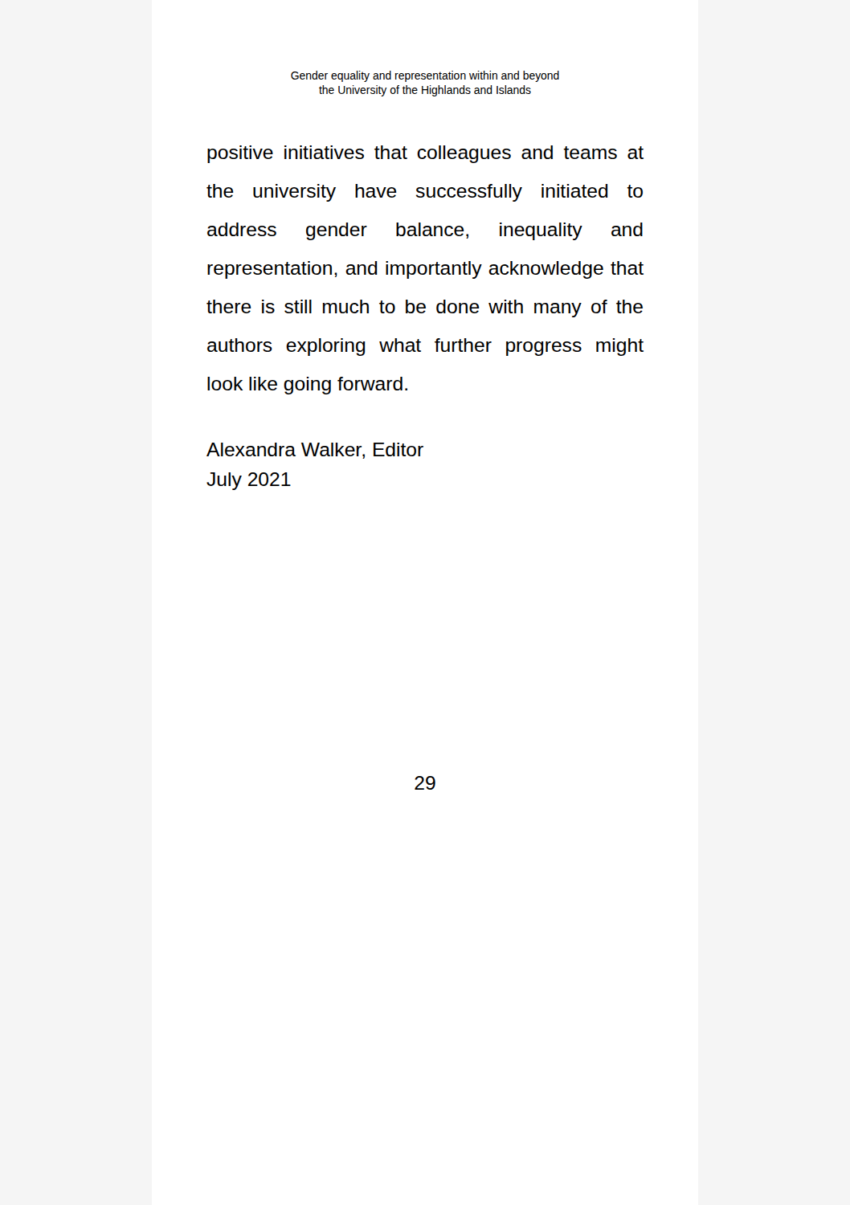Gender equality and representation within and beyond
the University of the Highlands and Islands
positive initiatives that colleagues and teams at the university have successfully initiated to address gender balance, inequality and representation, and importantly acknowledge that there is still much to be done with many of the authors exploring what further progress might look like going forward.
Alexandra Walker, Editor
July 2021
29